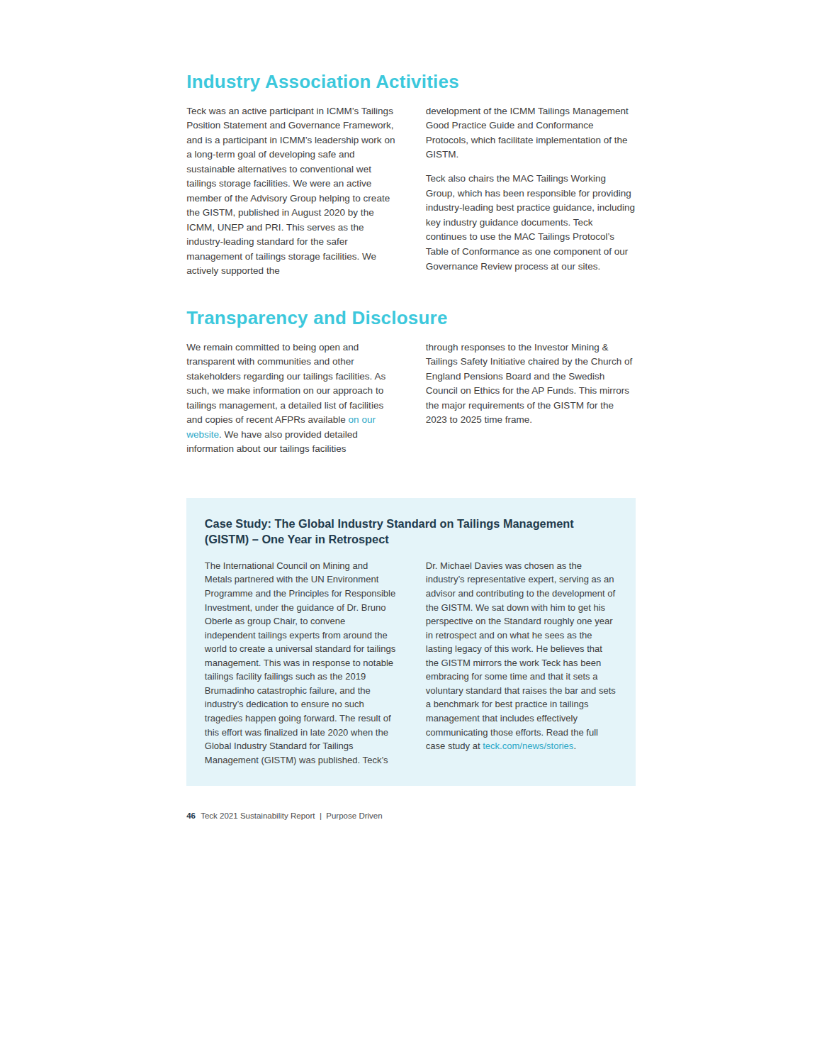Industry Association Activities
Teck was an active participant in ICMM’s Tailings Position Statement and Governance Framework, and is a participant in ICMM’s leadership work on a long-term goal of developing safe and sustainable alternatives to conventional wet tailings storage facilities. We were an active member of the Advisory Group helping to create the GISTM, published in August 2020 by the ICMM, UNEP and PRI. This serves as the industry-leading standard for the safer management of tailings storage facilities. We actively supported the
development of the ICMM Tailings Management Good Practice Guide and Conformance Protocols, which facilitate implementation of the GISTM.
Teck also chairs the MAC Tailings Working Group, which has been responsible for providing industry-leading best practice guidance, including key industry guidance documents. Teck continues to use the MAC Tailings Protocol’s Table of Conformance as one component of our Governance Review process at our sites.
Transparency and Disclosure
We remain committed to being open and transparent with communities and other stakeholders regarding our tailings facilities. As such, we make information on our approach to tailings management, a detailed list of facilities and copies of recent AFPRs available on our website. We have also provided detailed information about our tailings facilities
through responses to the Investor Mining & Tailings Safety Initiative chaired by the Church of England Pensions Board and the Swedish Council on Ethics for the AP Funds. This mirrors the major requirements of the GISTM for the 2023 to 2025 time frame.
Case Study: The Global Industry Standard on Tailings Management (GISTM) – One Year in Retrospect
The International Council on Mining and Metals partnered with the UN Environment Programme and the Principles for Responsible Investment, under the guidance of Dr. Bruno Oberle as group Chair, to convene independent tailings experts from around the world to create a universal standard for tailings management. This was in response to notable tailings facility failings such as the 2019 Brumadinho catastrophic failure, and the industry’s dedication to ensure no such tragedies happen going forward. The result of this effort was finalized in late 2020 when the Global Industry Standard for Tailings Management (GISTM) was published. Teck’s
Dr. Michael Davies was chosen as the industry’s representative expert, serving as an advisor and contributing to the development of the GISTM. We sat down with him to get his perspective on the Standard roughly one year in retrospect and on what he sees as the lasting legacy of this work. He believes that the GISTM mirrors the work Teck has been embracing for some time and that it sets a voluntary standard that raises the bar and sets a benchmark for best practice in tailings management that includes effectively communicating those efforts. Read the full case study at teck.com/news/stories.
46 Teck 2021 Sustainability Report | Purpose Driven